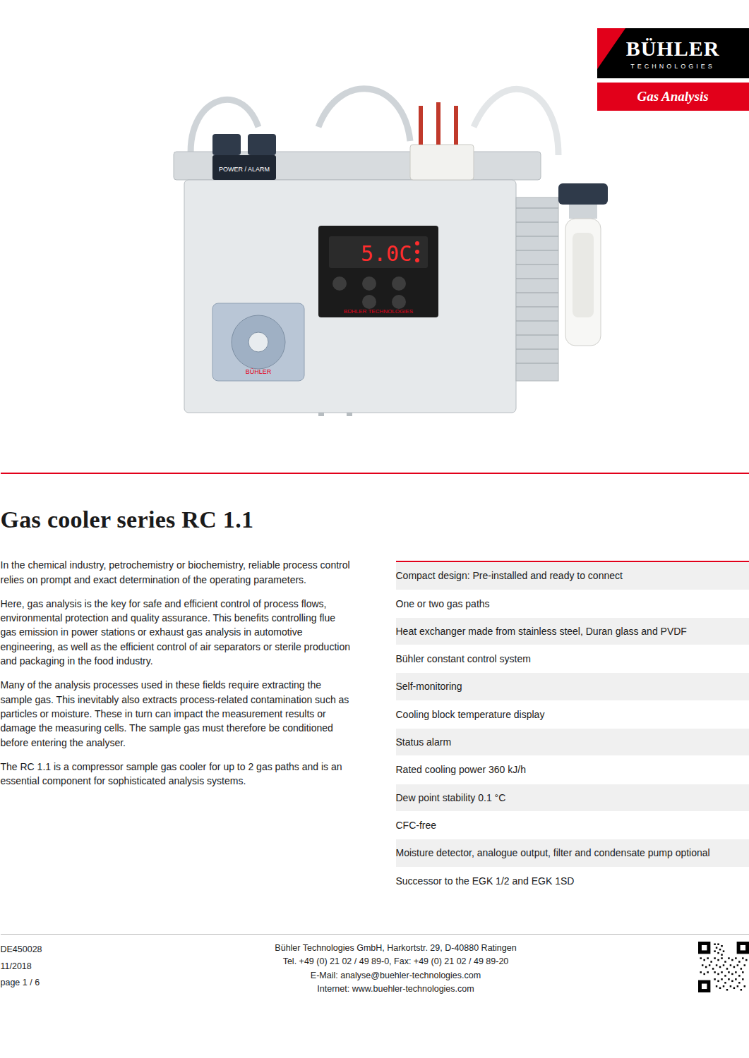BÜHLER
Technologies
Gas Analysis
POWER / ALARM 5.0C BÜHLER TECHNOLOGIES BÜHLER
Gas cooler series RC 1.1
In the chemical industry, petrochemistry or biochemistry, reliable process control relies on prompt and exact determination of the operating parameters.
Here, gas analysis is the key for safe and efficient control of process flows, environmental protection and quality assurance. This benefits controlling flue gas emission in power stations or exhaust gas analysis in automotive engineering, as well as the efficient control of air separators or sterile production and packaging in the food industry.
Many of the analysis processes used in these fields require extracting the sample gas. This inevitably also extracts process-related contamination such as particles or moisture. These in turn can impact the measurement results or damage the measuring cells. The sample gas must therefore be conditioned before entering the analyser.
The RC 1.1 is a compressor sample gas cooler for up to 2 gas paths and is an essential component for sophisticated analysis systems.
Compact design: Pre-installed and ready to connect
One or two gas paths
Heat exchanger made from stainless steel, Duran glass and PVDF
Bühler constant control system
Self-monitoring
Cooling block temperature display
Status alarm
Rated cooling power 360 kJ/h
Dew point stability 0.1 °C
CFC-free
Moisture detector, analogue output, filter and condensate pump optional
Successor to the EGK 1/2 and EGK 1SD
DE450028
11/2018
page 1 / 6
Bühler Technologies GmbH, Harkortstr. 29, D-40880 Ratingen
Tel. +49 (0) 21 02 / 49 89-0, Fax: +49 (0) 21 02 / 49 89-20
E-Mail: analyse@buehler-technologies.com
Internet: www.buehler-technologies.com